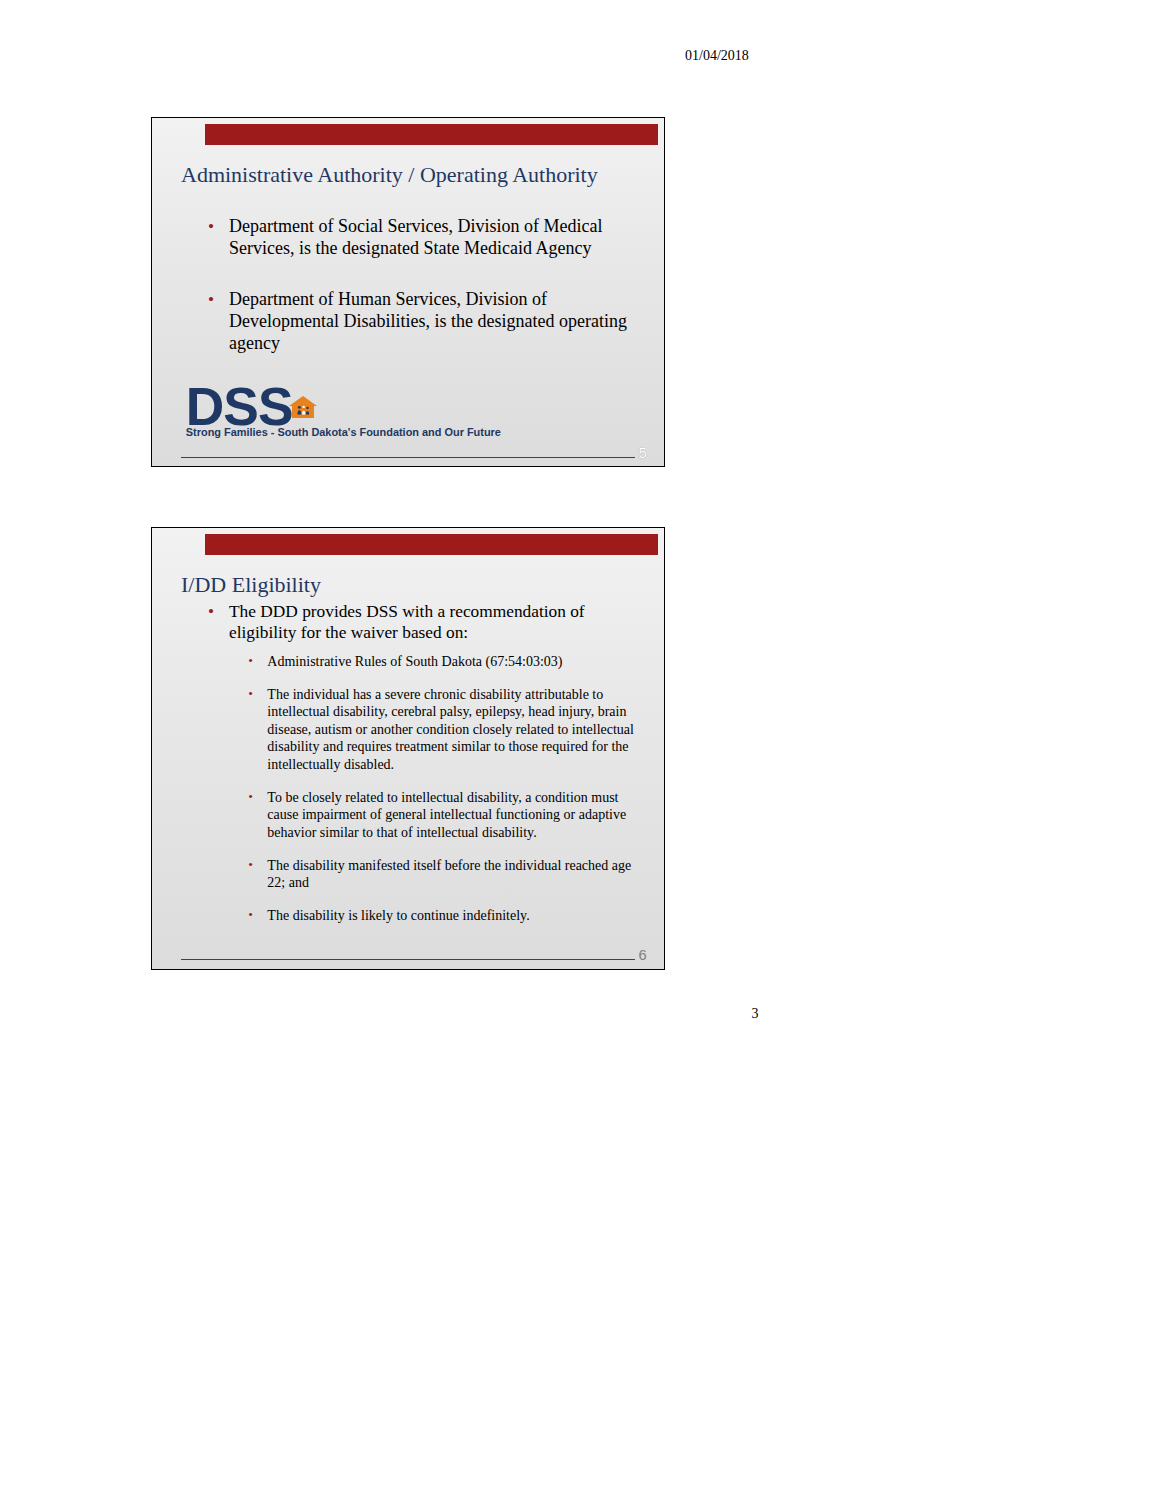01/04/2018
Administrative Authority / Operating Authority
Department of Social Services, Division of Medical Services, is the designated State Medicaid Agency
Department of Human Services, Division of Developmental Disabilities, is the designated operating agency
DSS
Strong Families - South Dakota's Foundation and Our Future
5
I/DD Eligibility
The DDD provides DSS with a recommendation of eligibility for the waiver based on:
Administrative Rules of South Dakota (67:54:03:03)
The individual has a severe chronic disability attributable to intellectual disability, cerebral palsy, epilepsy, head injury, brain disease, autism or another condition closely related to intellectual disability and requires treatment similar to those required for the intellectually disabled.
To be closely related to intellectual disability, a condition must cause impairment of general intellectual functioning or adaptive behavior similar to that of intellectual disability.
The disability manifested itself before the individual reached age 22; and
The disability is likely to continue indefinitely.
6
3